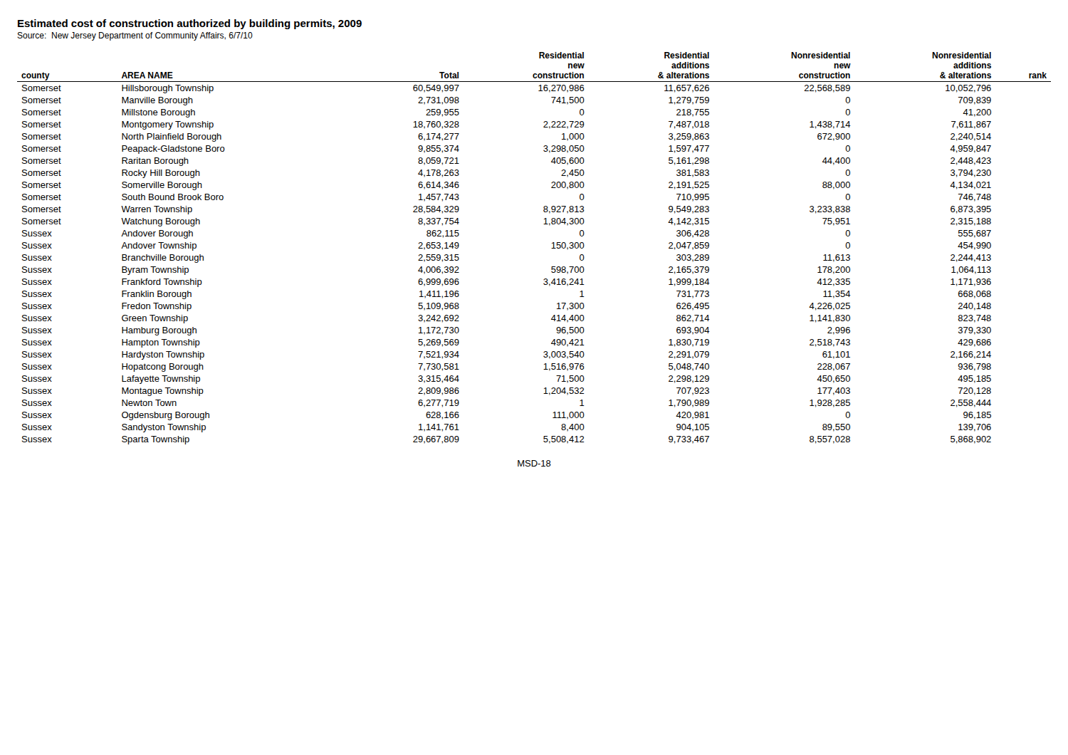Estimated cost of construction authorized by building permits, 2009
Source: New Jersey Department of Community Affairs, 6/7/10
| county | AREA NAME | Total | Residential new construction | Residential additions & alterations | Nonresidential new construction | Nonresidential additions & alterations | rank |
| --- | --- | --- | --- | --- | --- | --- | --- |
| Somerset | Hillsborough Township | 60,549,997 | 16,270,986 | 11,657,626 | 22,568,589 | 10,052,796 | |
| Somerset | Manville Borough | 2,731,098 | 741,500 | 1,279,759 | 0 | 709,839 | |
| Somerset | Millstone Borough | 259,955 | 0 | 218,755 | 0 | 41,200 | |
| Somerset | Montgomery Township | 18,760,328 | 2,222,729 | 7,487,018 | 1,438,714 | 7,611,867 | |
| Somerset | North Plainfield Borough | 6,174,277 | 1,000 | 3,259,863 | 672,900 | 2,240,514 | |
| Somerset | Peapack-Gladstone Boro | 9,855,374 | 3,298,050 | 1,597,477 | 0 | 4,959,847 | |
| Somerset | Raritan Borough | 8,059,721 | 405,600 | 5,161,298 | 44,400 | 2,448,423 | |
| Somerset | Rocky Hill Borough | 4,178,263 | 2,450 | 381,583 | 0 | 3,794,230 | |
| Somerset | Somerville Borough | 6,614,346 | 200,800 | 2,191,525 | 88,000 | 4,134,021 | |
| Somerset | South Bound Brook Boro | 1,457,743 | 0 | 710,995 | 0 | 746,748 | |
| Somerset | Warren Township | 28,584,329 | 8,927,813 | 9,549,283 | 3,233,838 | 6,873,395 | |
| Somerset | Watchung Borough | 8,337,754 | 1,804,300 | 4,142,315 | 75,951 | 2,315,188 | |
| Sussex | Andover Borough | 862,115 | 0 | 306,428 | 0 | 555,687 | |
| Sussex | Andover Township | 2,653,149 | 150,300 | 2,047,859 | 0 | 454,990 | |
| Sussex | Branchville Borough | 2,559,315 | 0 | 303,289 | 11,613 | 2,244,413 | |
| Sussex | Byram Township | 4,006,392 | 598,700 | 2,165,379 | 178,200 | 1,064,113 | |
| Sussex | Frankford Township | 6,999,696 | 3,416,241 | 1,999,184 | 412,335 | 1,171,936 | |
| Sussex | Franklin Borough | 1,411,196 | 1 | 731,773 | 11,354 | 668,068 | |
| Sussex | Fredon Township | 5,109,968 | 17,300 | 626,495 | 4,226,025 | 240,148 | |
| Sussex | Green Township | 3,242,692 | 414,400 | 862,714 | 1,141,830 | 823,748 | |
| Sussex | Hamburg Borough | 1,172,730 | 96,500 | 693,904 | 2,996 | 379,330 | |
| Sussex | Hampton Township | 5,269,569 | 490,421 | 1,830,719 | 2,518,743 | 429,686 | |
| Sussex | Hardyston Township | 7,521,934 | 3,003,540 | 2,291,079 | 61,101 | 2,166,214 | |
| Sussex | Hopatcong Borough | 7,730,581 | 1,516,976 | 5,048,740 | 228,067 | 936,798 | |
| Sussex | Lafayette Township | 3,315,464 | 71,500 | 2,298,129 | 450,650 | 495,185 | |
| Sussex | Montague Township | 2,809,986 | 1,204,532 | 707,923 | 177,403 | 720,128 | |
| Sussex | Newton Town | 6,277,719 | 1 | 1,790,989 | 1,928,285 | 2,558,444 | |
| Sussex | Ogdensburg Borough | 628,166 | 111,000 | 420,981 | 0 | 96,185 | |
| Sussex | Sandyston Township | 1,141,761 | 8,400 | 904,105 | 89,550 | 139,706 | |
| Sussex | Sparta Township | 29,667,809 | 5,508,412 | 9,733,467 | 8,557,028 | 5,868,902 | |
MSD-18